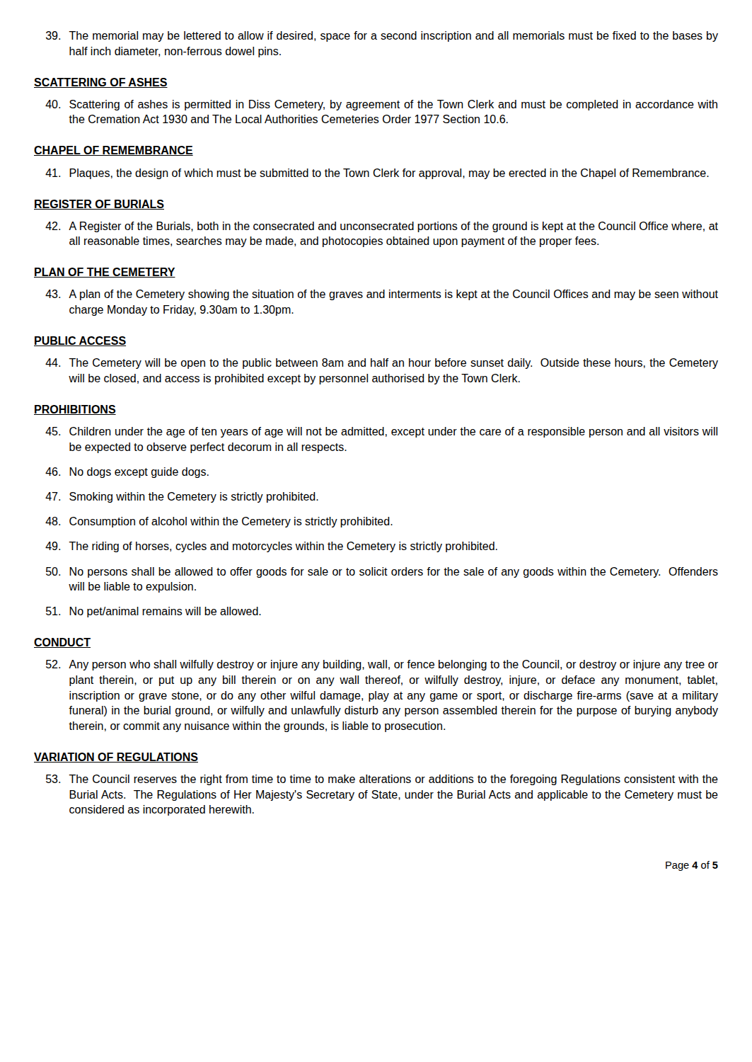39. The memorial may be lettered to allow if desired, space for a second inscription and all memorials must be fixed to the bases by half inch diameter, non-ferrous dowel pins.
SCATTERING OF ASHES
40. Scattering of ashes is permitted in Diss Cemetery, by agreement of the Town Clerk and must be completed in accordance with the Cremation Act 1930 and The Local Authorities Cemeteries Order 1977 Section 10.6.
CHAPEL OF REMEMBRANCE
41. Plaques, the design of which must be submitted to the Town Clerk for approval, may be erected in the Chapel of Remembrance.
REGISTER OF BURIALS
42. A Register of the Burials, both in the consecrated and unconsecrated portions of the ground is kept at the Council Office where, at all reasonable times, searches may be made, and photocopies obtained upon payment of the proper fees.
PLAN OF THE CEMETERY
43. A plan of the Cemetery showing the situation of the graves and interments is kept at the Council Offices and may be seen without charge Monday to Friday, 9.30am to 1.30pm.
PUBLIC ACCESS
44. The Cemetery will be open to the public between 8am and half an hour before sunset daily. Outside these hours, the Cemetery will be closed, and access is prohibited except by personnel authorised by the Town Clerk.
PROHIBITIONS
45. Children under the age of ten years of age will not be admitted, except under the care of a responsible person and all visitors will be expected to observe perfect decorum in all respects.
46. No dogs except guide dogs.
47. Smoking within the Cemetery is strictly prohibited.
48. Consumption of alcohol within the Cemetery is strictly prohibited.
49. The riding of horses, cycles and motorcycles within the Cemetery is strictly prohibited.
50. No persons shall be allowed to offer goods for sale or to solicit orders for the sale of any goods within the Cemetery. Offenders will be liable to expulsion.
51. No pet/animal remains will be allowed.
CONDUCT
52. Any person who shall wilfully destroy or injure any building, wall, or fence belonging to the Council, or destroy or injure any tree or plant therein, or put up any bill therein or on any wall thereof, or wilfully destroy, injure, or deface any monument, tablet, inscription or grave stone, or do any other wilful damage, play at any game or sport, or discharge fire-arms (save at a military funeral) in the burial ground, or wilfully and unlawfully disturb any person assembled therein for the purpose of burying anybody therein, or commit any nuisance within the grounds, is liable to prosecution.
VARIATION OF REGULATIONS
53. The Council reserves the right from time to time to make alterations or additions to the foregoing Regulations consistent with the Burial Acts. The Regulations of Her Majesty's Secretary of State, under the Burial Acts and applicable to the Cemetery must be considered as incorporated herewith.
Page 4 of 5